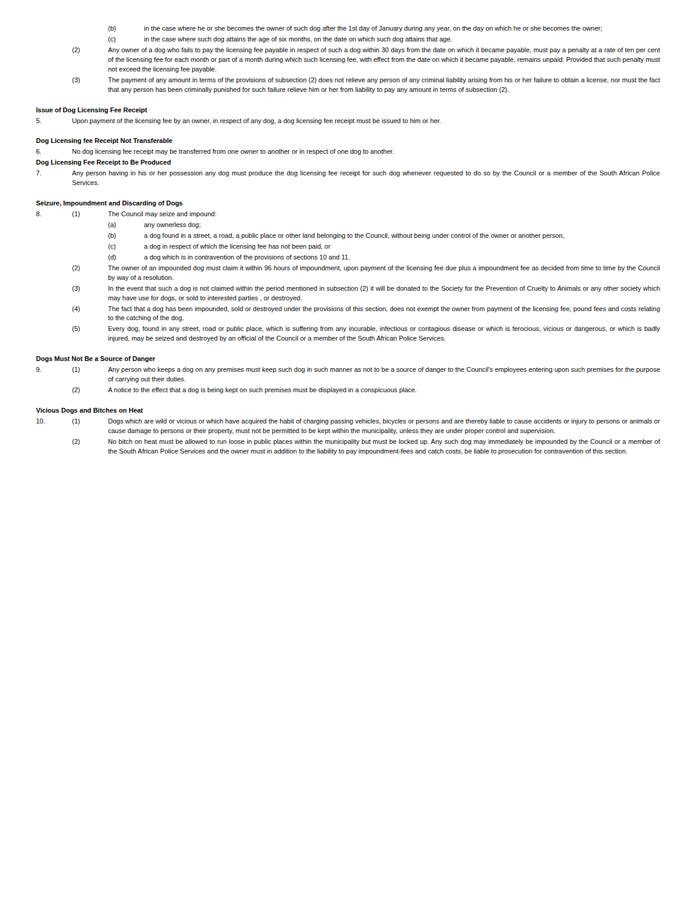(b)
in the case where he or she becomes the owner of such dog after the 1st day of January during any year, on the day on which he or she becomes the owner;
(c)
in the case where such dog attains the age of six months, on the date on which such dog attains that age.
(2)
Any owner of a dog who fails to pay the licensing fee payable in respect of such a dog within 30 days from the date on which it became payable, must pay a penalty at a rate of ten per cent of the licensing fee for each month or part of a month during which such licensing fee, with effect from the date on which it became payable, remains unpaid: Provided that such penalty must not exceed the licensing fee payable.
(3)
The payment of any amount in terms of the provisions of subsection (2) does not relieve any person of any criminal liability arising from his or her failure to obtain a license, nor must the fact that any person has been criminally punished for such failure relieve him or her from liability to pay any amount in terms of subsection (2).
Issue of Dog Licensing Fee Receipt
5.
Upon payment of the licensing fee by an owner, in respect of any dog, a dog licensing fee receipt must be issued to him or her.
Dog Licensing fee Receipt Not Transferable
6.
No dog licensing fee receipt may be transferred from one owner to another or in respect of one dog to another.
Dog Licensing Fee Receipt to Be Produced
7.
Any person having in his or her possession any dog must produce the dog licensing fee receipt for such dog whenever requested to do so by the Council or a member of the South African Police Services.
Seizure, Impoundment and Discarding of Dogs
8.
(1)
The Council may seize and impound:
(a)
any ownerless dog;
(b)
a dog found in a street, a road, a public place or other land belonging to the Council, without being under control of the owner or another person,
(c)
a dog in respect of which the licensing fee has not been paid, or
(d)
a dog which is in contravention of the provisions of sections 10 and 11.
(2)
The owner of an impounded dog must claim it within 96 hours of impoundment, upon payment of the licensing fee due plus a impoundment fee as decided from time to time by the Council by way of a resolution.
(3)
In the event that such a dog is not claimed within the period mentioned in subsection (2) it will be donated to the Society for the Prevention of Cruelty to Animals or any other society which may have use for dogs, or sold to interested parties , or destroyed.
(4)
The fact that a dog has been impounded, sold or destroyed under the provisions of this section, does not exempt the owner from payment of the licensing fee, pound fees and costs relating to the catching of the dog.
(5)
Every dog, found in any street, road or public place, which is suffering from any incurable, infectious or contagious disease or which is ferocious, vicious or dangerous, or which is badly injured, may be seized and destroyed by an official of the Council or a member of the South African Police Services.
Dogs Must Not Be a Source of Danger
9.
(1)
Any person who keeps a dog on any premises must keep such dog in such manner as not to be a source of danger to the Council's employees entering upon such premises for the purpose of carrying out their duties.
(2)
A notice to the effect that a dog is being kept on such premises must be displayed in a conspicuous place.
Vicious Dogs and Bitches on Heat
10.
(1)
Dogs which are wild or vicious or which have acquired the habit of charging passing vehicles, bicycles or persons and are thereby liable to cause accidents or injury to persons or animals or cause damage to persons or their property, must not be permitted to be kept within the municipality, unless they are under proper control and supervision.
(2)
No bitch on heat must be allowed to run loose in public places within the municipality but must be locked up. Any such dog may immediately be impounded by the Council or a member of the South African Police Services and the owner must in addition to the liability to pay impoundment-fees and catch costs, be liable to prosecution for contravention of this section.